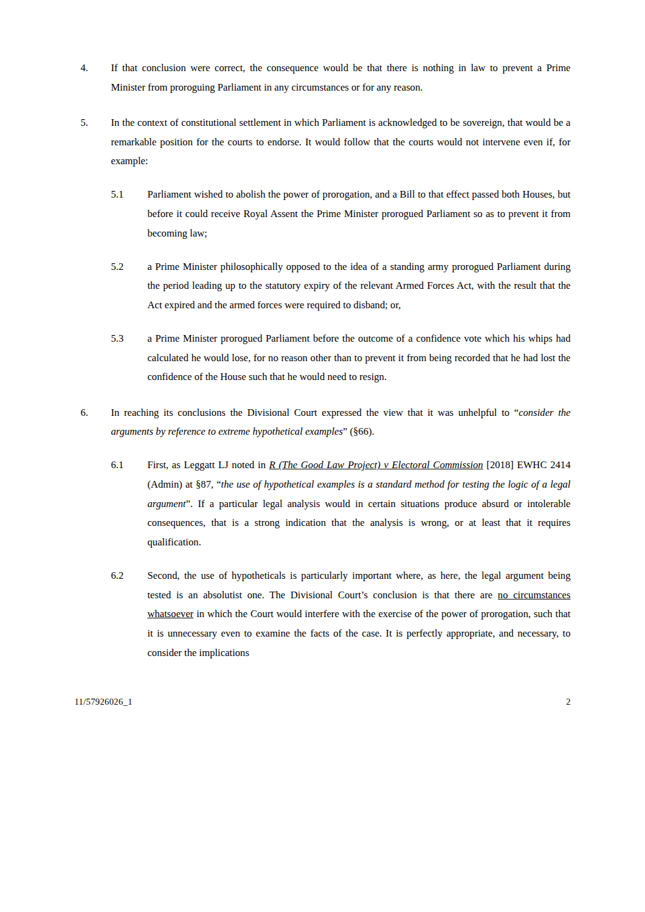If that conclusion were correct, the consequence would be that there is nothing in law to prevent a Prime Minister from proroguing Parliament in any circumstances or for any reason.
In the context of constitutional settlement in which Parliament is acknowledged to be sovereign, that would be a remarkable position for the courts to endorse. It would follow that the courts would not intervene even if, for example:
5.1 Parliament wished to abolish the power of prorogation, and a Bill to that effect passed both Houses, but before it could receive Royal Assent the Prime Minister prorogued Parliament so as to prevent it from becoming law;
5.2a Prime Minister philosophically opposed to the idea of a standing army prorogued Parliament during the period leading up to the statutory expiry of the relevant Armed Forces Act, with the result that the Act expired and the armed forces were required to disband; or,
5.3a Prime Minister prorogued Parliament before the outcome of a confidence vote which his whips had calculated he would lose, for no reason other than to prevent it from being recorded that he had lost the confidence of the House such that he would need to resign.
In reaching its conclusions the Divisional Court expressed the view that it was unhelpful to “consider the arguments by reference to extreme hypothetical examples” (§66).
6.1 First, as Leggatt LJ noted in R (The Good Law Project) v Electoral Commission [2018] EWHC 2414 (Admin) at §87, “the use of hypothetical examples is a standard method for testing the logic of a legal argument”. If a particular legal analysis would in certain situations produce absurd or intolerable consequences, that is a strong indication that the analysis is wrong, or at least that it requires qualification.
6.2 Second, the use of hypotheticals is particularly important where, as here, the legal argument being tested is an absolutist one. The Divisional Court’s conclusion is that there are no circumstances whatsoever in which the Court would interfere with the exercise of the power of prorogation, such that it is unnecessary even to examine the facts of the case. It is perfectly appropriate, and necessary, to consider the implications
11/57926026_1 2